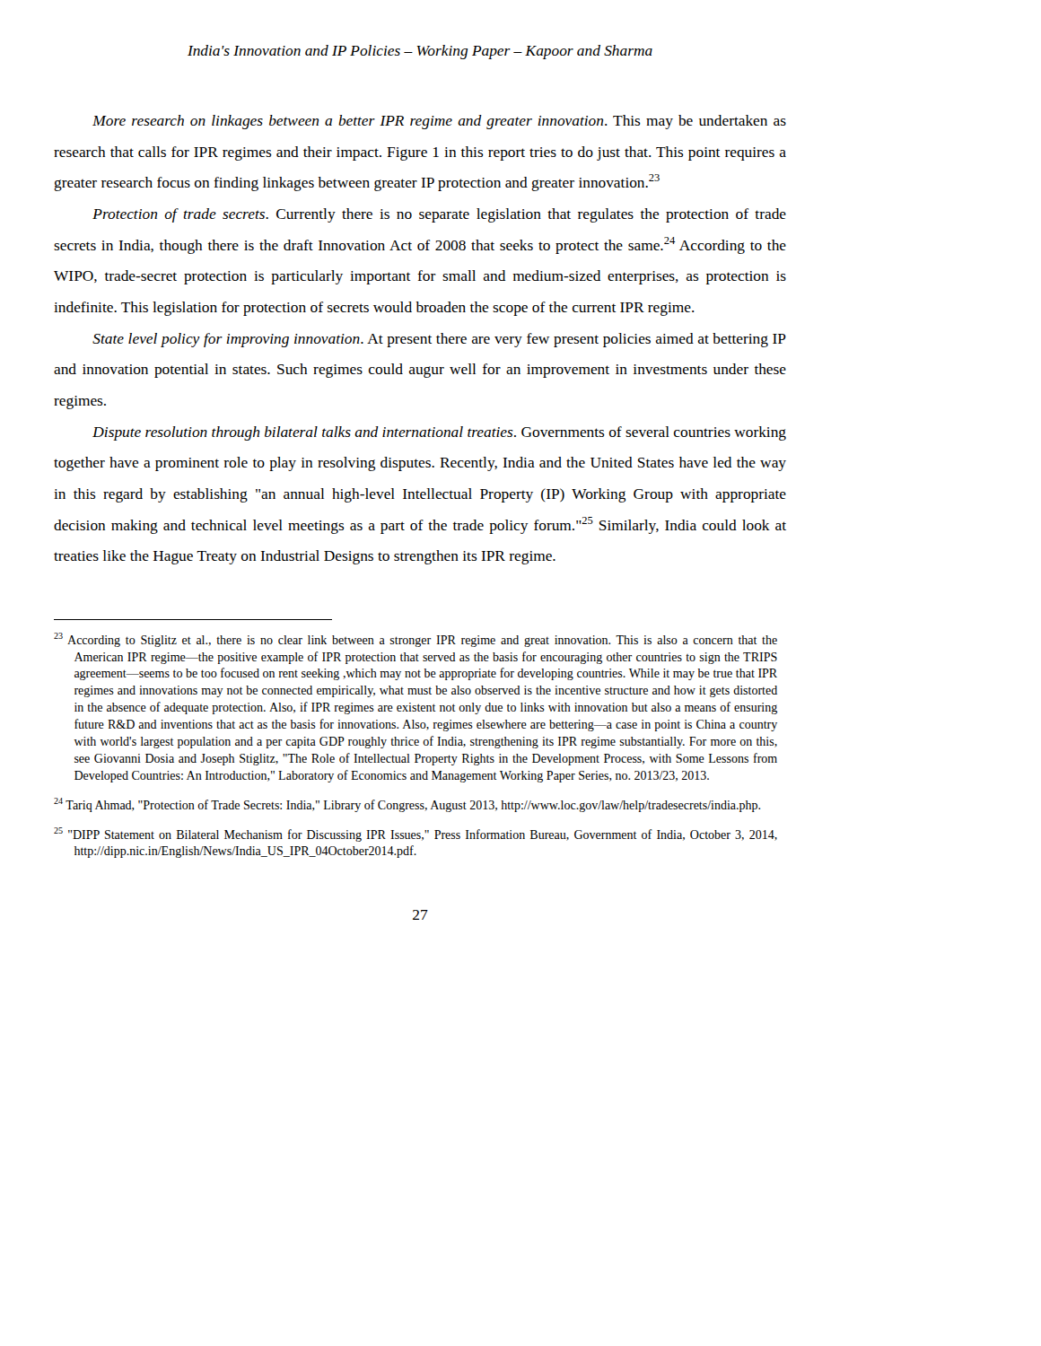India's Innovation and IP Policies – Working Paper – Kapoor and Sharma
More research on linkages between a better IPR regime and greater innovation. This may be undertaken as research that calls for IPR regimes and their impact. Figure 1 in this report tries to do just that. This point requires a greater research focus on finding linkages between greater IP protection and greater innovation.23
Protection of trade secrets. Currently there is no separate legislation that regulates the protection of trade secrets in India, though there is the draft Innovation Act of 2008 that seeks to protect the same.24 According to the WIPO, trade-secret protection is particularly important for small and medium-sized enterprises, as protection is indefinite. This legislation for protection of secrets would broaden the scope of the current IPR regime.
State level policy for improving innovation. At present there are very few present policies aimed at bettering IP and innovation potential in states. Such regimes could augur well for an improvement in investments under these regimes.
Dispute resolution through bilateral talks and international treaties. Governments of several countries working together have a prominent role to play in resolving disputes. Recently, India and the United States have led the way in this regard by establishing "an annual high-level Intellectual Property (IP) Working Group with appropriate decision making and technical level meetings as a part of the trade policy forum."25 Similarly, India could look at treaties like the Hague Treaty on Industrial Designs to strengthen its IPR regime.
23 According to Stiglitz et al., there is no clear link between a stronger IPR regime and great innovation. This is also a concern that the American IPR regime—the positive example of IPR protection that served as the basis for encouraging other countries to sign the TRIPS agreement—seems to be too focused on rent seeking ,which may not be appropriate for developing countries. While it may be true that IPR regimes and innovations may not be connected empirically, what must be also observed is the incentive structure and how it gets distorted in the absence of adequate protection. Also, if IPR regimes are existent not only due to links with innovation but also a means of ensuring future R&D and inventions that act as the basis for innovations. Also, regimes elsewhere are bettering—a case in point is China a country with world's largest population and a per capita GDP roughly thrice of India, strengthening its IPR regime substantially. For more on this, see Giovanni Dosia and Joseph Stiglitz, "The Role of Intellectual Property Rights in the Development Process, with Some Lessons from Developed Countries: An Introduction," Laboratory of Economics and Management Working Paper Series, no. 2013/23, 2013.
24 Tariq Ahmad, "Protection of Trade Secrets: India," Library of Congress, August 2013, http://www.loc.gov/law/help/tradesecrets/india.php.
25 "DIPP Statement on Bilateral Mechanism for Discussing IPR Issues," Press Information Bureau, Government of India, October 3, 2014, http://dipp.nic.in/English/News/India_US_IPR_04October2014.pdf.
27